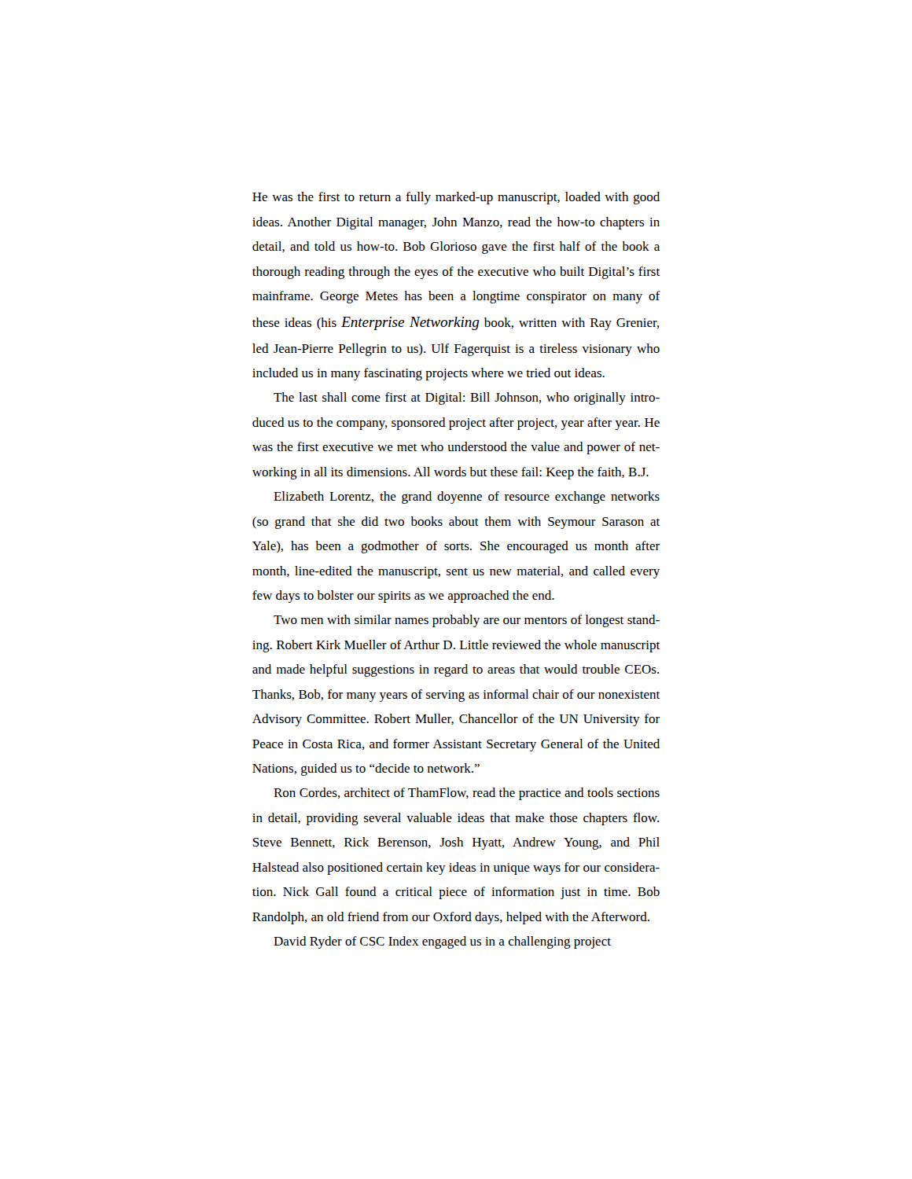He was the first to return a fully marked-up manuscript, loaded with good ideas. Another Digital manager, John Manzo, read the how-to chapters in detail, and told us how-to. Bob Glorioso gave the first half of the book a thorough reading through the eyes of the executive who built Digital’s first mainframe. George Metes has been a longtime conspirator on many of these ideas (his Enterprise Networking book, written with Ray Grenier, led Jean-Pierre Pellegrin to us). Ulf Fagerquist is a tireless visionary who included us in many fascinating projects where we tried out ideas.
The last shall come first at Digital: Bill Johnson, who originally introduced us to the company, sponsored project after project, year after year. He was the first executive we met who understood the value and power of networking in all its dimensions. All words but these fail: Keep the faith, B.J.
Elizabeth Lorentz, the grand doyenne of resource exchange networks (so grand that she did two books about them with Seymour Sarason at Yale), has been a godmother of sorts. She encouraged us month after month, line-edited the manuscript, sent us new material, and called every few days to bolster our spirits as we approached the end.
Two men with similar names probably are our mentors of longest standing. Robert Kirk Mueller of Arthur D. Little reviewed the whole manuscript and made helpful suggestions in regard to areas that would trouble CEOs. Thanks, Bob, for many years of serving as informal chair of our nonexistent Advisory Committee. Robert Muller, Chancellor of the UN University for Peace in Costa Rica, and former Assistant Secretary General of the United Nations, guided us to “decide to network.”
Ron Cordes, architect of ThamFlow, read the practice and tools sections in detail, providing several valuable ideas that make those chapters flow. Steve Bennett, Rick Berenson, Josh Hyatt, Andrew Young, and Phil Halstead also positioned certain key ideas in unique ways for our consideration. Nick Gall found a critical piece of information just in time. Bob Randolph, an old friend from our Oxford days, helped with the Afterword.
David Ryder of CSC Index engaged us in a challenging project